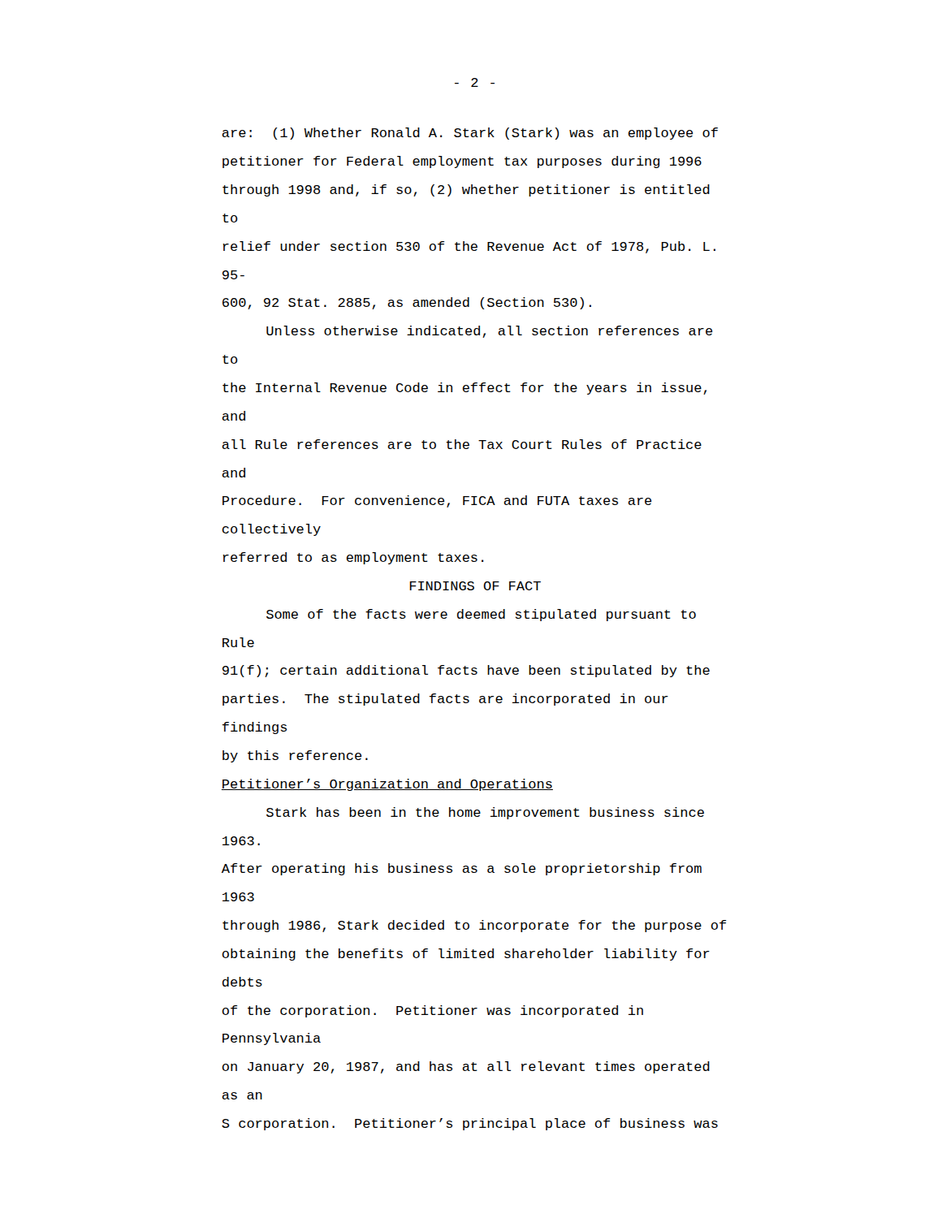- 2 -
are: (1) Whether Ronald A. Stark (Stark) was an employee of
petitioner for Federal employment tax purposes during 1996
through 1998 and, if so, (2) whether petitioner is entitled to
relief under section 530 of the Revenue Act of 1978, Pub. L. 95-
600, 92 Stat. 2885, as amended (Section 530).
Unless otherwise indicated, all section references are to
the Internal Revenue Code in effect for the years in issue, and
all Rule references are to the Tax Court Rules of Practice and
Procedure. For convenience, FICA and FUTA taxes are collectively
referred to as employment taxes.
FINDINGS OF FACT
Some of the facts were deemed stipulated pursuant to Rule
91(f); certain additional facts have been stipulated by the
parties. The stipulated facts are incorporated in our findings
by this reference.
Petitioner’s Organization and Operations
Stark has been in the home improvement business since 1963.
After operating his business as a sole proprietorship from 1963
through 1986, Stark decided to incorporate for the purpose of
obtaining the benefits of limited shareholder liability for debts
of the corporation. Petitioner was incorporated in Pennsylvania
on January 20, 1987, and has at all relevant times operated as an
S corporation. Petitioner’s principal place of business was